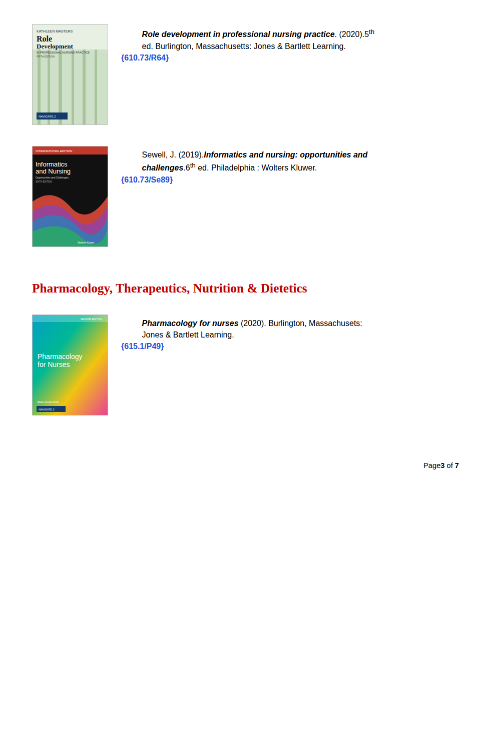Role development in professional nursing practice. (2020).5th ed. Burlington, Massachusetts: Jones & Bartlett Learning.
{610.73/R64}
Sewell, J. (2019).Informatics and nursing: opportunities and challenges.6th ed. Philadelphia : Wolters Kluwer.
{610.73/Se89}
Pharmacology, Therapeutics, Nutrition & Dietetics
Pharmacology for nurses (2020). Burlington, Massachusets: Jones & Bartlett Learning.
{615.1/P49}
Page3 of 7